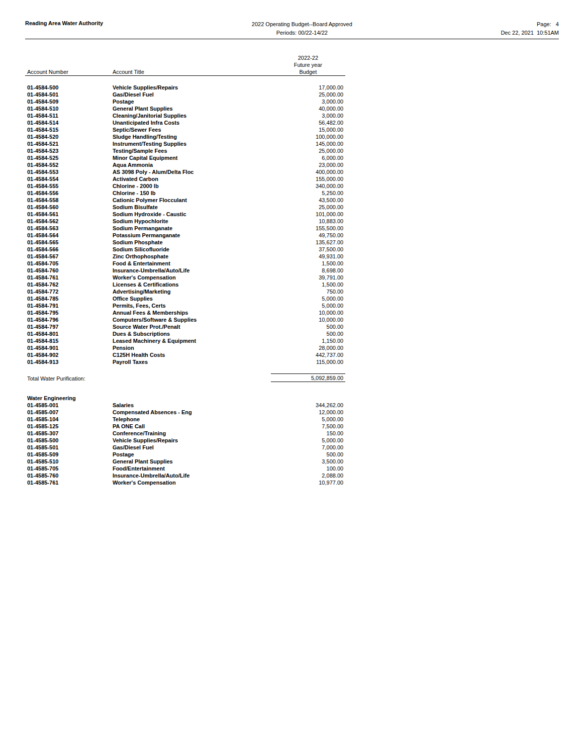Reading Area Water Authority
2022 Operating Budget--Board Approved
Periods: 00/22-14/22
Page: 4
Dec 22, 2021 10:51AM
| | | 2022-22 | |
| --- | --- | --- | --- |
| | | Future year | |
| Account Number | Account Title | Budget | |
| 01-4584-500 | Vehicle Supplies/Repairs | 17,000.00 | |
| 01-4584-501 | Gas/Diesel Fuel | 25,000.00 | |
| 01-4584-509 | Postage | 3,000.00 | |
| 01-4584-510 | General Plant Supplies | 40,000.00 | |
| 01-4584-511 | Cleaning/Janitorial Supplies | 3,000.00 | |
| 01-4584-514 | Unanticipated Infra Costs | 56,482.00 | |
| 01-4584-515 | Septic/Sewer Fees | 15,000.00 | |
| 01-4584-520 | Sludge Handling/Testing | 100,000.00 | |
| 01-4584-521 | Instrument/Testing Supplies | 145,000.00 | |
| 01-4584-523 | Testing/Sample Fees | 25,000.00 | |
| 01-4584-525 | Minor Capital Equipment | 6,000.00 | |
| 01-4584-552 | Aqua Ammonia | 23,000.00 | |
| 01-4584-553 | AS 3098 Poly - Alum/Delta Floc | 400,000.00 | |
| 01-4584-554 | Activated Carbon | 155,000.00 | |
| 01-4584-555 | Chlorine - 2000 lb | 340,000.00 | |
| 01-4584-556 | Chlorine - 150 lb | 5,250.00 | |
| 01-4584-558 | Cationic Polymer Flocculant | 43,500.00 | |
| 01-4584-560 | Sodium Bisulfate | 25,000.00 | |
| 01-4584-561 | Sodium Hydroxide - Caustic | 101,000.00 | |
| 01-4584-562 | Sodium Hypochlorite | 10,883.00 | |
| 01-4584-563 | Sodium Permanganate | 155,500.00 | |
| 01-4584-564 | Potassium Permanganate | 49,750.00 | |
| 01-4584-565 | Sodium Phosphate | 135,627.00 | |
| 01-4584-566 | Sodium Silicofluoride | 37,500.00 | |
| 01-4584-567 | Zinc Orthophosphate | 49,931.00 | |
| 01-4584-705 | Food & Entertainment | 1,500.00 | |
| 01-4584-760 | Insurance-Umbrella/Auto/Life | 8,698.00 | |
| 01-4584-761 | Worker's Compensation | 39,791.00 | |
| 01-4584-762 | Licenses & Certifications | 1,500.00 | |
| 01-4584-772 | Advertising/Marketing | 750.00 | |
| 01-4584-785 | Office Supplies | 5,000.00 | |
| 01-4584-791 | Permits, Fees, Certs | 5,000.00 | |
| 01-4584-795 | Annual Fees & Memberships | 10,000.00 | |
| 01-4584-796 | Computers/Software & Supplies | 10,000.00 | |
| 01-4584-797 | Source Water Prot./Penalt | 500.00 | |
| 01-4584-801 | Dues & Subscriptions | 500.00 | |
| 01-4584-815 | Leased Machinery & Equipment | 1,150.00 | |
| 01-4584-901 | Pension | 28,000.00 | |
| 01-4584-902 | C125H Health Costs | 442,737.00 | |
| 01-4584-913 | Payroll Taxes | 115,000.00 | |
| Total Water Purification: | 5,092,859.00 | |
| Water Engineering |
| 01-4585-001 | Salaries | 344,262.00 | |
| 01-4585-007 | Compensated Absences - Eng | 12,000.00 | |
| 01-4585-104 | Telephone | 5,000.00 | |
| 01-4585-125 | PA ONE Call | 7,500.00 | |
| 01-4585-307 | Conference/Training | 150.00 | |
| 01-4585-500 | Vehicle Supplies/Repairs | 5,000.00 | |
| 01-4585-501 | Gas/Diesel Fuel | 7,000.00 | |
| 01-4585-509 | Postage | 500.00 | |
| 01-4585-510 | General Plant Supplies | 3,500.00 | |
| 01-4585-705 | Food/Entertainment | 100.00 | |
| 01-4585-760 | Insurance-Umbrella/Auto/Life | 2,088.00 | |
| 01-4585-761 | Worker's Compensation | 10,977.00 | |